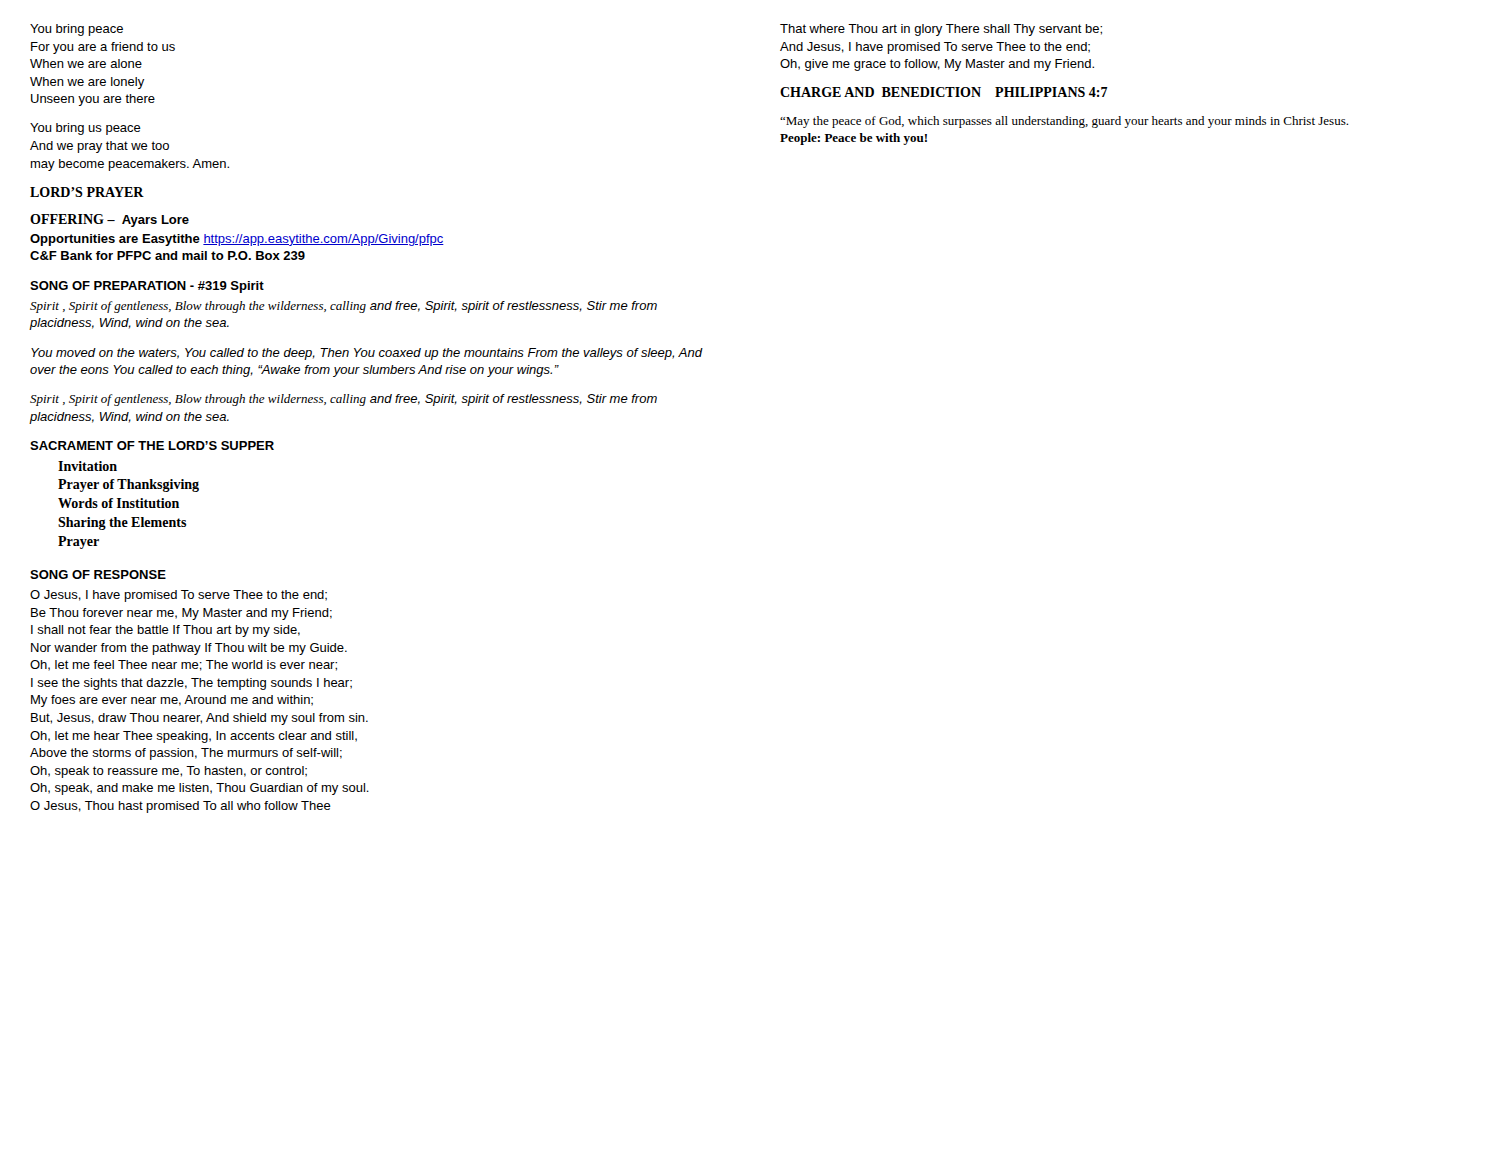You bring peace
For you are a friend to us
When we are alone
When we are lonely
Unseen you are there
You bring us peace
And we pray that we too
may become peacemakers. Amen.
LORD’S PRAYER
OFFERING – Ayars Lore
Opportunities are Easytithe https://app.easytithe.com/App/Giving/pfpc
C&F Bank for PFPC and mail to P.O. Box 239
SONG OF PREPARATION - #319 Spirit
Spirit , Spirit of gentleness, Blow through the wilderness, calling and free, Spirit, spirit of restlessness, Stir me from placidness, Wind, wind on the sea.
You moved on the waters, You called to the deep, Then You coaxed up the mountains From the valleys of sleep, And over the eons You called to each thing, “Awake from your slumbers And rise on your wings.”
Spirit , Spirit of gentleness, Blow through the wilderness, calling and free, Spirit, spirit of restlessness, Stir me from placidness, Wind, wind on the sea.
SACRAMENT OF THE LORD’S SUPPER
Invitation
Prayer of Thanksgiving
Words of Institution
Sharing the Elements
Prayer
SONG OF RESPONSE
O Jesus, I have promised To serve Thee to the end;
Be Thou forever near me, My Master and my Friend;
I shall not fear the battle If Thou art by my side,
Nor wander from the pathway If Thou wilt be my Guide.
Oh, let me feel Thee near me; The world is ever near;
I see the sights that dazzle, The tempting sounds I hear;
My foes are ever near me, Around me and within;
But, Jesus, draw Thou nearer, And shield my soul from sin.
Oh, let me hear Thee speaking, In accents clear and still,
Above the storms of passion, The murmurs of self-will;
Oh, speak to reassure me, To hasten, or control;
Oh, speak, and make me listen, Thou Guardian of my soul.
O Jesus, Thou hast promised To all who follow Thee
That where Thou art in glory There shall Thy servant be;
And Jesus, I have promised To serve Thee to the end;
Oh, give me grace to follow, My Master and my Friend.
CHARGE AND BENEDICTION PHILIPPIANS 4:7
“May the peace of God, which surpasses all understanding, guard your hearts and your minds in Christ Jesus.
People: Peace be with you!